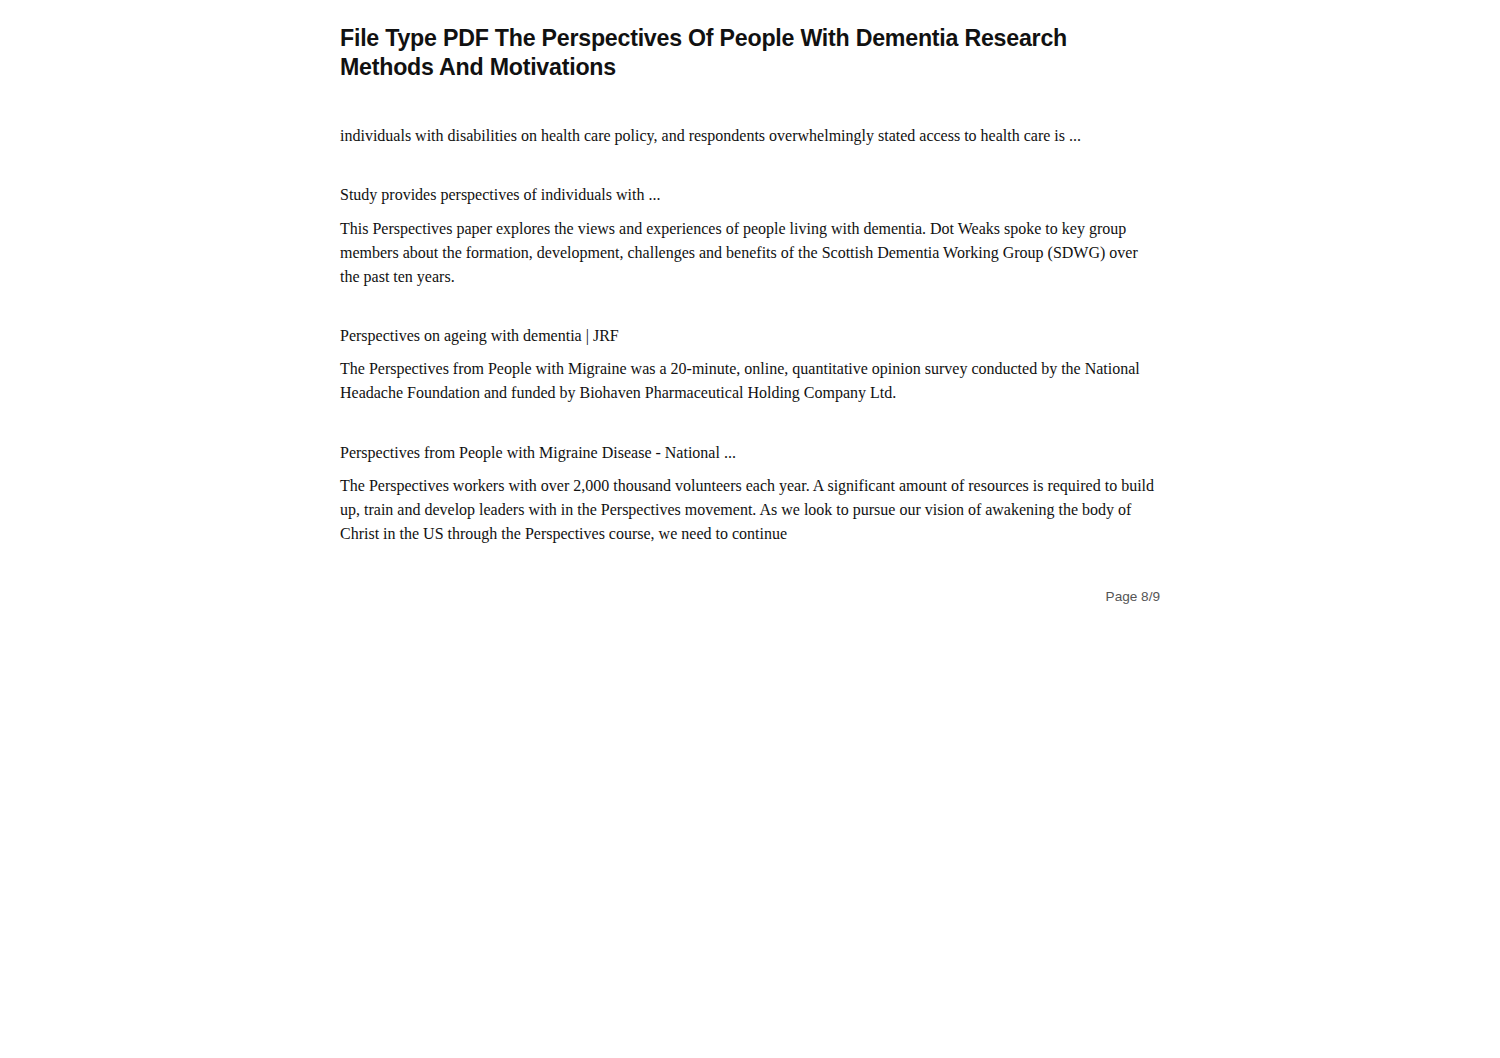File Type PDF The Perspectives Of People With Dementia Research Methods And Motivations
individuals with disabilities on health care policy, and respondents overwhelmingly stated access to health care is ...
Study provides perspectives of individuals with ...
This Perspectives paper explores the views and experiences of people living with dementia. Dot Weaks spoke to key group members about the formation, development, challenges and benefits of the Scottish Dementia Working Group (SDWG) over the past ten years.
Perspectives on ageing with dementia | JRF
The Perspectives from People with Migraine was a 20-minute, online, quantitative opinion survey conducted by the National Headache Foundation and funded by Biohaven Pharmaceutical Holding Company Ltd.
Perspectives from People with Migraine Disease - National ...
The Perspectives workers with over 2,000 thousand volunteers each year. A significant amount of resources is required to build up, train and develop leaders with in the Perspectives movement. As we look to pursue our vision of awakening the body of Christ in the US through the Perspectives course, we need to continue
Page 8/9